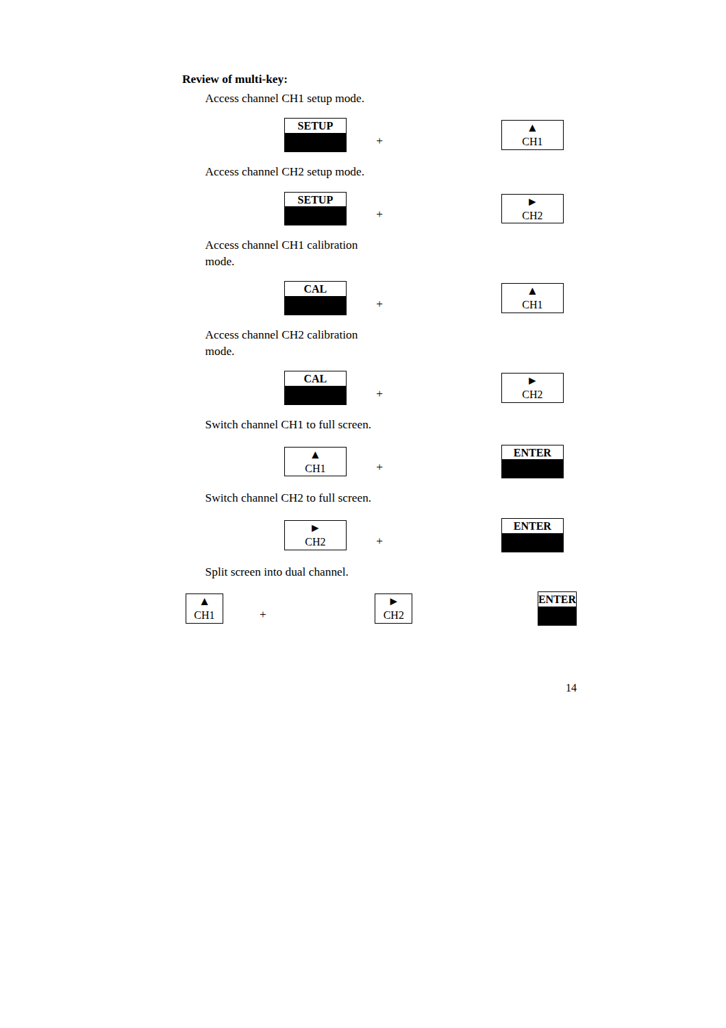Review of multi-key:
Access channel CH1 setup mode.
SETUP
+
▲
CH1
Access channel CH2 setup mode.
SETUP
+
►
CH2
Access channel CH1 calibration
mode.
CAL
+
▲
CH1
Access channel CH2 calibration
mode.
CAL
+
►
CH2
Switch channel CH1 to full screen.
▲
CH1
+
ENTER
Switch channel CH2 to full screen.
►
CH2
+
ENTER
Split screen into dual channel.
▲
CH1
+
►
CH2
ENTER
14